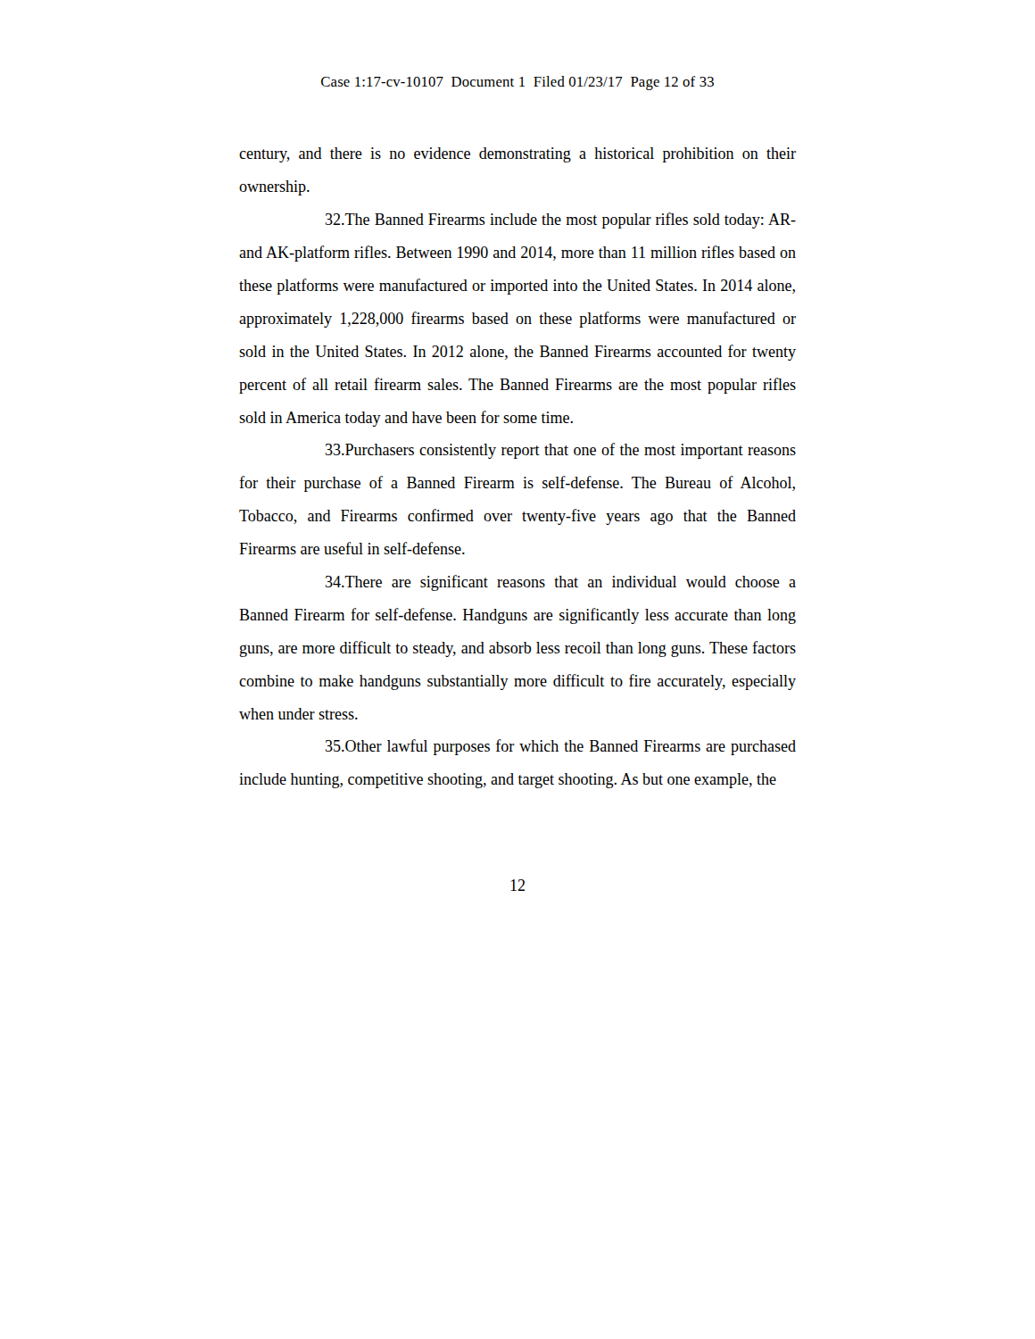Case 1:17-cv-10107 Document 1 Filed 01/23/17 Page 12 of 33
century, and there is no evidence demonstrating a historical prohibition on their ownership.
32. The Banned Firearms include the most popular rifles sold today: AR- and AK-platform rifles. Between 1990 and 2014, more than 11 million rifles based on these platforms were manufactured or imported into the United States. In 2014 alone, approximately 1,228,000 firearms based on these platforms were manufactured or sold in the United States. In 2012 alone, the Banned Firearms accounted for twenty percent of all retail firearm sales. The Banned Firearms are the most popular rifles sold in America today and have been for some time.
33. Purchasers consistently report that one of the most important reasons for their purchase of a Banned Firearm is self-defense. The Bureau of Alcohol, Tobacco, and Firearms confirmed over twenty-five years ago that the Banned Firearms are useful in self-defense.
34. There are significant reasons that an individual would choose a Banned Firearm for self-defense. Handguns are significantly less accurate than long guns, are more difficult to steady, and absorb less recoil than long guns. These factors combine to make handguns substantially more difficult to fire accurately, especially when under stress.
35. Other lawful purposes for which the Banned Firearms are purchased include hunting, competitive shooting, and target shooting. As but one example, the
12